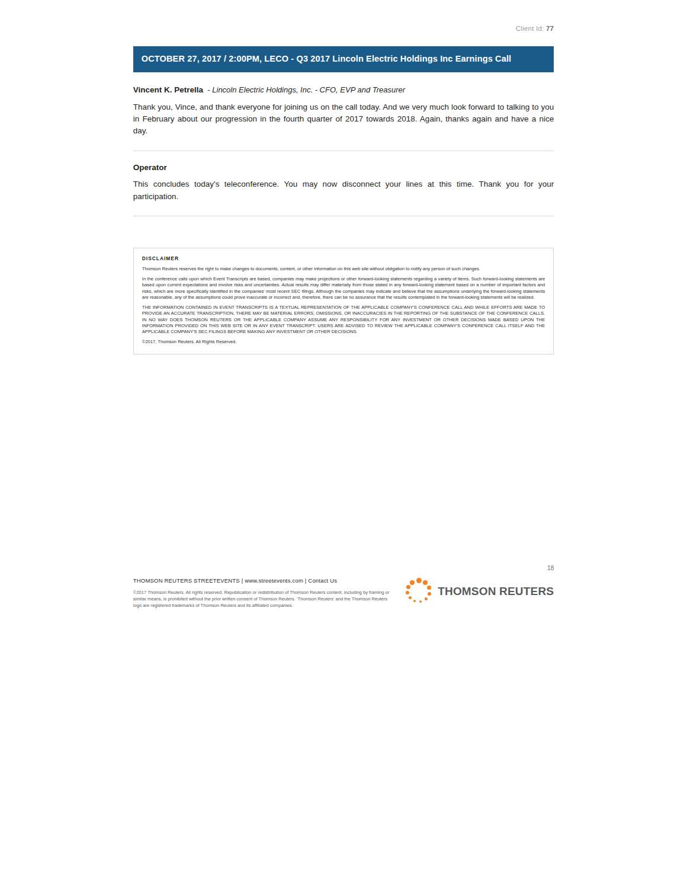Client Id: 77
OCTOBER 27, 2017 / 2:00PM, LECO - Q3 2017 Lincoln Electric Holdings Inc Earnings Call
Vincent K. Petrella - Lincoln Electric Holdings, Inc. - CFO, EVP and Treasurer
Thank you, Vince, and thank everyone for joining us on the call today. And we very much look forward to talking to you in February about our progression in the fourth quarter of 2017 towards 2018. Again, thanks again and have a nice day.
Operator
This concludes today's teleconference. You may now disconnect your lines at this time. Thank you for your participation.
DISCLAIMER
Thomson Reuters reserves the right to make changes to documents, content, or other information on this web site without obligation to notify any person of such changes.
In the conference calls upon which Event Transcripts are based, companies may make projections or other forward-looking statements regarding a variety of items. Such forward-looking statements are based upon current expectations and involve risks and uncertainties. Actual results may differ materially from those stated in any forward-looking statement based on a number of important factors and risks, which are more specifically identified in the companies' most recent SEC filings. Although the companies may indicate and believe that the assumptions underlying the forward-looking statements are reasonable, any of the assumptions could prove inaccurate or incorrect and, therefore, there can be no assurance that the results contemplated in the forward-looking statements will be realized.
THE INFORMATION CONTAINED IN EVENT TRANSCRIPTS IS A TEXTUAL REPRESENTATION OF THE APPLICABLE COMPANY'S CONFERENCE CALL AND WHILE EFFORTS ARE MADE TO PROVIDE AN ACCURATE TRANSCRIPTION, THERE MAY BE MATERIAL ERRORS, OMISSIONS, OR INACCURACIES IN THE REPORTING OF THE SUBSTANCE OF THE CONFERENCE CALLS. IN NO WAY DOES THOMSON REUTERS OR THE APPLICABLE COMPANY ASSUME ANY RESPONSIBILITY FOR ANY INVESTMENT OR OTHER DECISIONS MADE BASED UPON THE INFORMATION PROVIDED ON THIS WEB SITE OR IN ANY EVENT TRANSCRIPT. USERS ARE ADVISED TO REVIEW THE APPLICABLE COMPANY'S CONFERENCE CALL ITSELF AND THE APPLICABLE COMPANY'S SEC FILINGS BEFORE MAKING ANY INVESTMENT OR OTHER DECISIONS.
©2017, Thomson Reuters. All Rights Reserved.
18
THOMSON REUTERS STREETEVENTS | www.streetevents.com | Contact Us
©2017 Thomson Reuters. All rights reserved. Republication or redistribution of Thomson Reuters content, including by framing or similar means, is prohibited without the prior written consent of Thomson Reuters. 'Thomson Reuters' and the Thomson Reuters logo are registered trademarks of Thomson Reuters and its affiliated companies.
THOMSON REUTERS